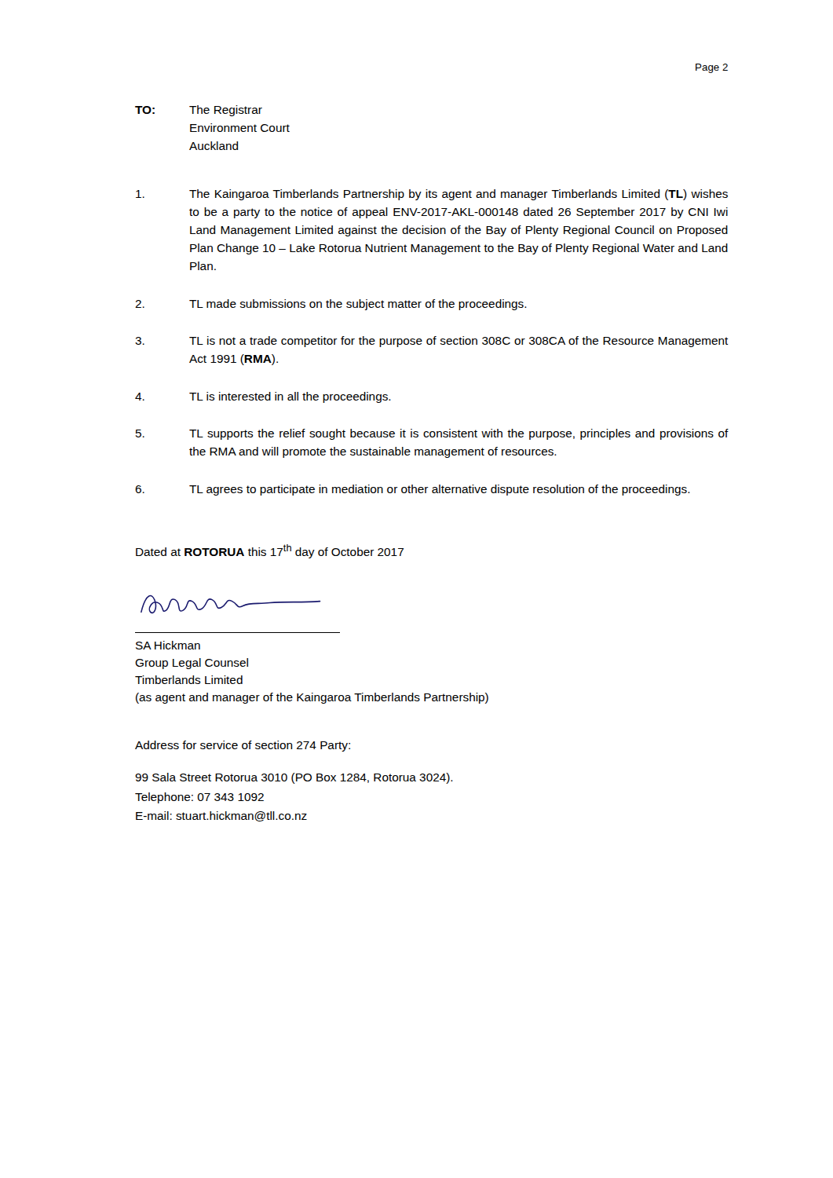Page 2
TO: The Registrar
Environment Court
Auckland
The Kaingaroa Timberlands Partnership by its agent and manager Timberlands Limited (TL) wishes to be a party to the notice of appeal ENV-2017-AKL-000148 dated 26 September 2017 by CNI Iwi Land Management Limited against the decision of the Bay of Plenty Regional Council on Proposed Plan Change 10 – Lake Rotorua Nutrient Management to the Bay of Plenty Regional Water and Land Plan.
TL made submissions on the subject matter of the proceedings.
TL is not a trade competitor for the purpose of section 308C or 308CA of the Resource Management Act 1991 (RMA).
TL is interested in all the proceedings.
TL supports the relief sought because it is consistent with the purpose, principles and provisions of the RMA and will promote the sustainable management of resources.
TL agrees to participate in mediation or other alternative dispute resolution of the proceedings.
Dated at ROTORUA this 17th day of October 2017
SA Hickman
Group Legal Counsel
Timberlands Limited
(as agent and manager of the Kaingaroa Timberlands Partnership)
Address for service of section 274 Party:
99 Sala Street Rotorua 3010 (PO Box 1284, Rotorua 3024).
Telephone: 07 343 1092
E-mail: stuart.hickman@tll.co.nz